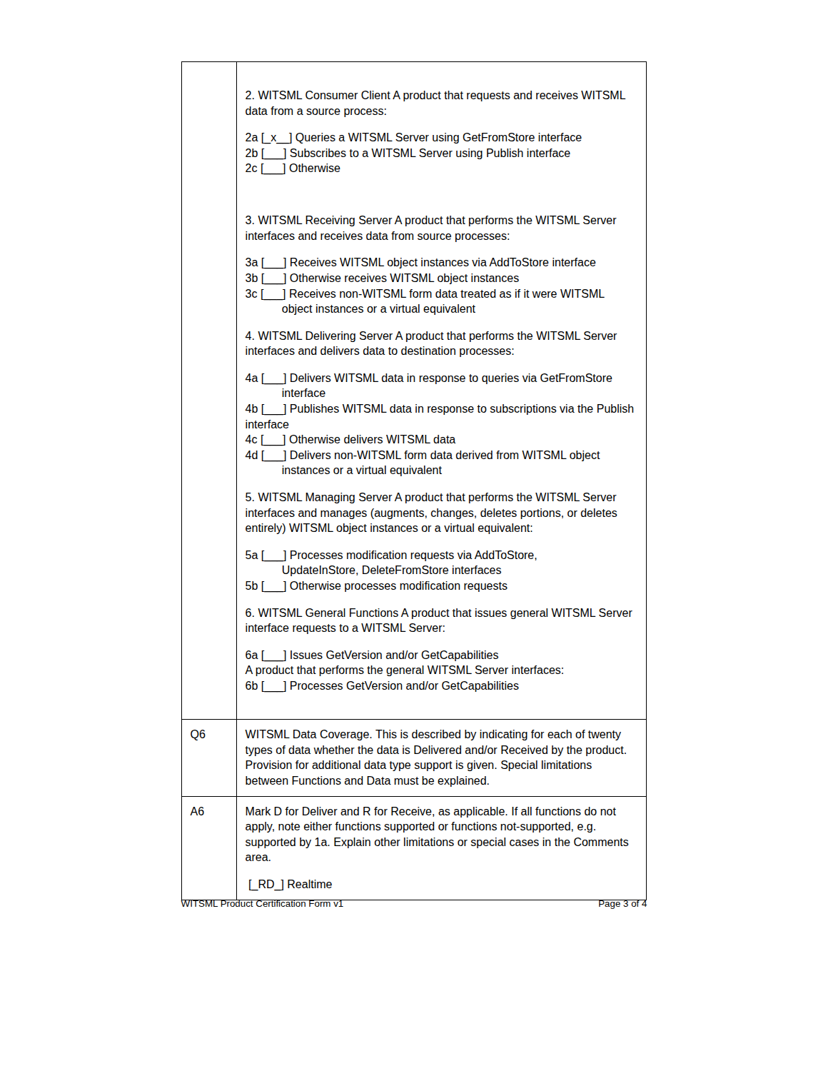| | 2. WITSML Consumer Client A product that requests and receives WITSML data from a source process: 2a [_x__] Queries a WITSML Server using GetFromStore interface 2b [___] Subscribes to a WITSML Server using Publish interface 2c [___] Otherwise 3. WITSML Receiving Server A product that performs the WITSML Server interfaces and receives data from source processes: 3a [___] Receives WITSML object instances via AddToStore interface 3b [___] Otherwise receives WITSML object instances 3c [___] Receives non-WITSML form data treated as if it were WITSML object instances or a virtual equivalent 4. WITSML Delivering Server A product that performs the WITSML Server interfaces and delivers data to destination processes: 4a [___] Delivers WITSML data in response to queries via GetFromStore interface 4b [___] Publishes WITSML data in response to subscriptions via the Publish interface 4c [___] Otherwise delivers WITSML data 4d [___] Delivers non-WITSML form data derived from WITSML object instances or a virtual equivalent 5. WITSML Managing Server A product that performs the WITSML Server interfaces and manages (augments, changes, deletes portions, or deletes entirely) WITSML object instances or a virtual equivalent: 5a [___] Processes modification requests via AddToStore, UpdateInStore, DeleteFromStore interfaces 5b [___] Otherwise processes modification requests 6. WITSML General Functions A product that issues general WITSML Server interface requests to a WITSML Server: 6a [___] Issues GetVersion and/or GetCapabilities A product that performs the general WITSML Server interfaces: 6b [___] Processes GetVersion and/or GetCapabilities |
| Q6 | WITSML Data Coverage. This is described by indicating for each of twenty types of data whether the data is Delivered and/or Received by the product. Provision for additional data type support is given. Special limitations between Functions and Data must be explained. |
| A6 | Mark D for Deliver and R for Receive, as applicable. If all functions do not apply, note either functions supported or functions not-supported, e.g. supported by 1a. Explain other limitations or special cases in the Comments area. [_RD_] Realtime |
WITSML Product Certification Form v1 Page 3 of 4